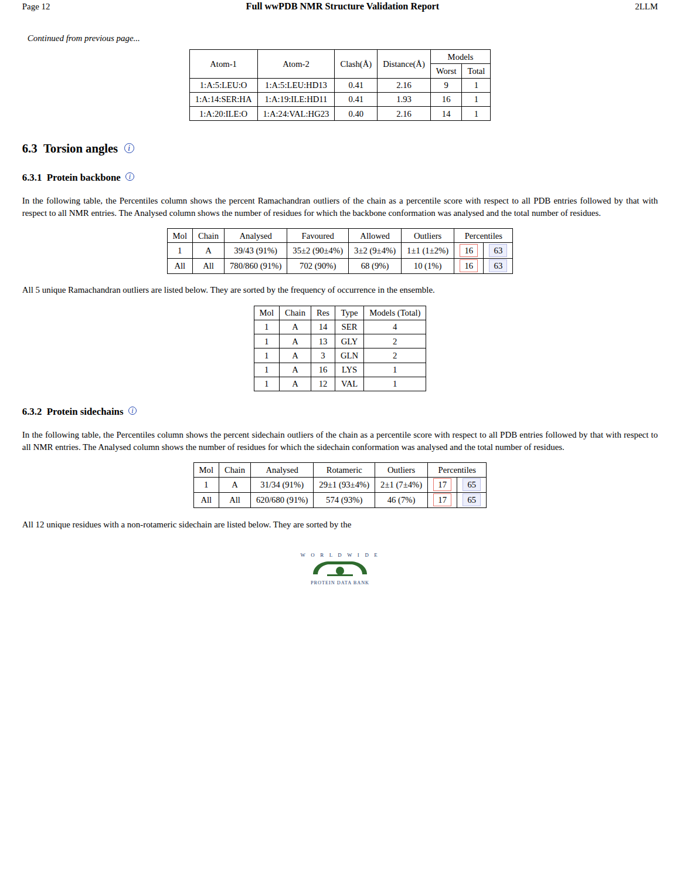Page 12
Full wwPDB NMR Structure Validation Report
2LLM
Continued from previous page...
| Atom-1 | Atom-2 | Clash(Å) | Distance(Å) | Models |
| --- | --- | --- | --- | --- |
| Worst | Total |
| 1:A:5:LEU:O | 1:A:5:LEU:HD13 | 0.41 | 2.16 | 9 | 1 |
| 1:A:14:SER:HA | 1:A:19:ILE:HD11 | 0.41 | 1.93 | 16 | 1 |
| 1:A:20:ILE:O | 1:A:24:VAL:HG23 | 0.40 | 2.16 | 14 | 1 |
6.3 Torsion angles i
6.3.1 Protein backbone i
In the following table, the Percentiles column shows the percent Ramachandran outliers of the chain as a percentile score with respect to all PDB entries followed by that with respect to all NMR entries. The Analysed column shows the number of residues for which the backbone conformation was analysed and the total number of residues.
| Mol | Chain | Analysed | Favoured | Allowed | Outliers | Percentiles |
| --- | --- | --- | --- | --- | --- | --- |
| 1 | A | 39/43 (91%) | 35±2 (90±4%) | 3±2 (9±4%) | 1±1 (1±2%) | 16 | 63 |
| All | All | 780/860 (91%) | 702 (90%) | 68 (9%) | 10 (1%) | 16 | 63 |
All 5 unique Ramachandran outliers are listed below. They are sorted by the frequency of occurrence in the ensemble.
| Mol | Chain | Res | Type | Models (Total) |
| --- | --- | --- | --- | --- |
| 1 | A | 14 | SER | 4 |
| 1 | A | 13 | GLY | 2 |
| 1 | A | 3 | GLN | 2 |
| 1 | A | 16 | LYS | 1 |
| 1 | A | 12 | VAL | 1 |
6.3.2 Protein sidechains i
In the following table, the Percentiles column shows the percent sidechain outliers of the chain as a percentile score with respect to all PDB entries followed by that with respect to all NMR entries. The Analysed column shows the number of residues for which the sidechain conformation was analysed and the total number of residues.
| Mol | Chain | Analysed | Rotameric | Outliers | Percentiles |
| --- | --- | --- | --- | --- | --- |
| 1 | A | 31/34 (91%) | 29±1 (93±4%) | 2±1 (7±4%) | 17 | 65 |
| All | All | 620/680 (91%) | 574 (93%) | 46 (7%) | 17 | 65 |
All 12 unique residues with a non-rotameric sidechain are listed below. They are sorted by the
W O R L D W I D E
PROTEIN DATA BANK